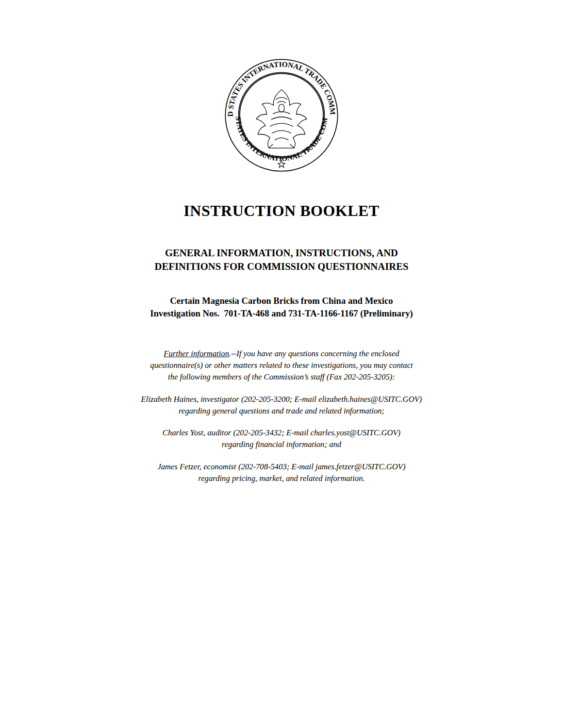INSTRUCTION BOOKLET
GENERAL INFORMATION, INSTRUCTIONS, AND
DEFINITIONS FOR COMMISSION QUESTIONNAIRES
Certain Magnesia Carbon Bricks from China and Mexico
Investigation Nos. 701-TA-468 and 731-TA-1166-1167 (Preliminary)
Further information.--If you have any questions concerning the enclosed questionnaire(s) or other matters related to these investigations, you may contact the following members of the Commission’s staff (Fax 202-205-3205):
Elizabeth Haines, investigator (202-205-3200; E-mail elizabeth.haines@USITC.GOV) regarding general questions and trade and related information;
Charles Yost, auditor (202-205-3432; E-mail charles.yost@USITC.GOV)
regarding financial information; and
James Fetzer, economist (202-708-5403; E-mail james.fetzer@USITC.GOV)
regarding pricing, market, and related information.